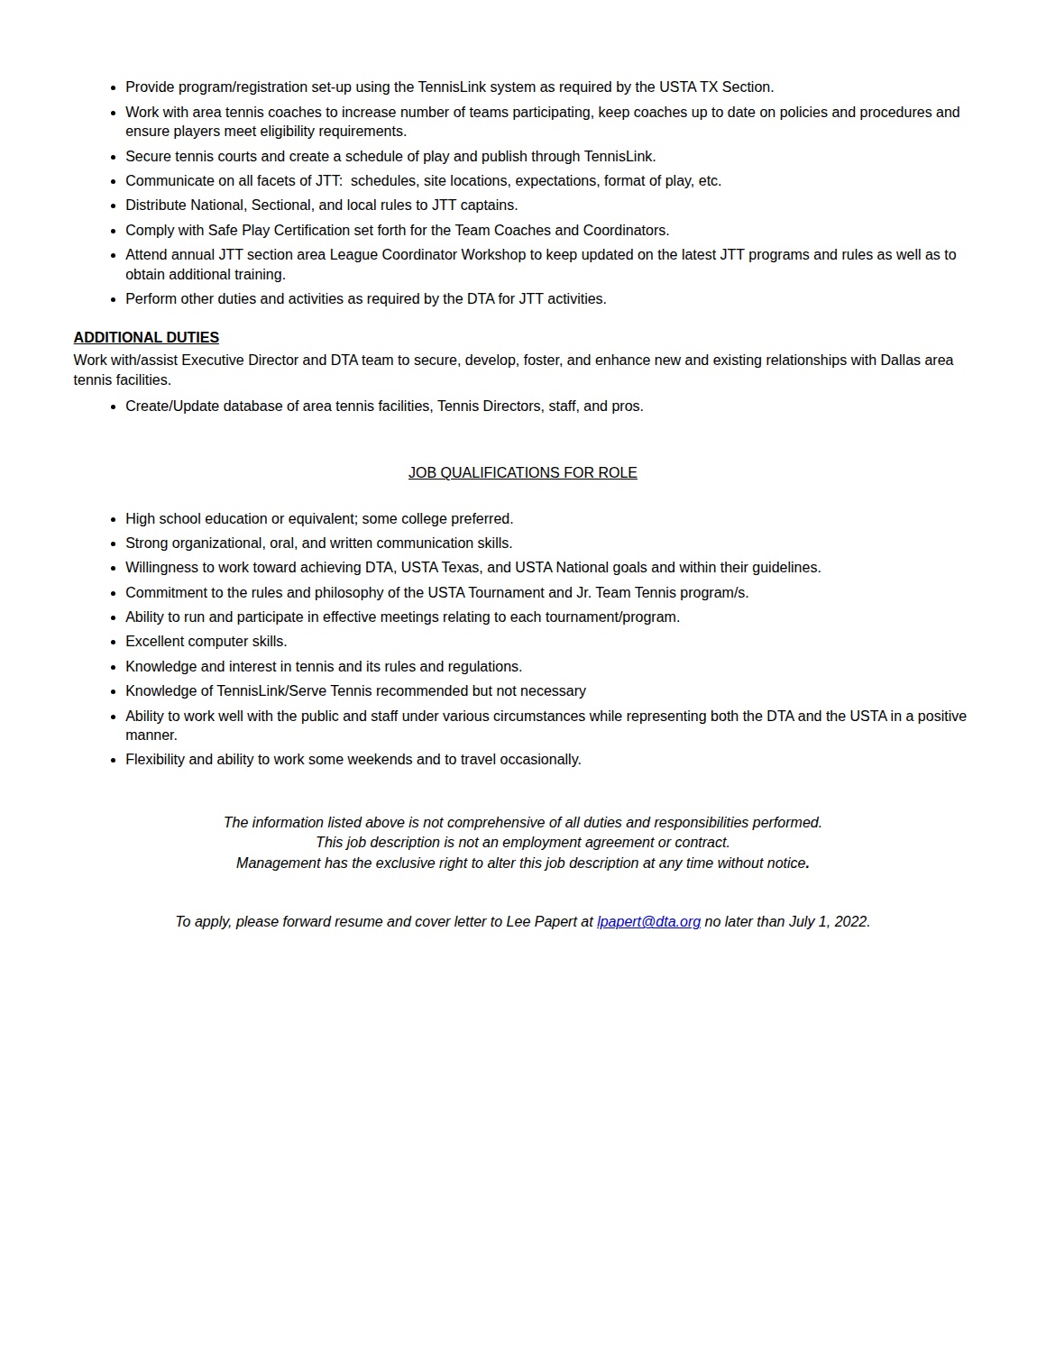Provide program/registration set-up using the TennisLink system as required by the USTA TX Section.
Work with area tennis coaches to increase number of teams participating, keep coaches up to date on policies and procedures and ensure players meet eligibility requirements.
Secure tennis courts and create a schedule of play and publish through TennisLink.
Communicate on all facets of JTT: schedules, site locations, expectations, format of play, etc.
Distribute National, Sectional, and local rules to JTT captains.
Comply with Safe Play Certification set forth for the Team Coaches and Coordinators.
Attend annual JTT section area League Coordinator Workshop to keep updated on the latest JTT programs and rules as well as to obtain additional training.
Perform other duties and activities as required by the DTA for JTT activities.
ADDITIONAL DUTIES
Work with/assist Executive Director and DTA team to secure, develop, foster, and enhance new and existing relationships with Dallas area tennis facilities.
Create/Update database of area tennis facilities, Tennis Directors, staff, and pros.
JOB QUALIFICATIONS FOR ROLE
High school education or equivalent; some college preferred.
Strong organizational, oral, and written communication skills.
Willingness to work toward achieving DTA, USTA Texas, and USTA National goals and within their guidelines.
Commitment to the rules and philosophy of the USTA Tournament and Jr. Team Tennis program/s.
Ability to run and participate in effective meetings relating to each tournament/program.
Excellent computer skills.
Knowledge and interest in tennis and its rules and regulations.
Knowledge of TennisLink/Serve Tennis recommended but not necessary
Ability to work well with the public and staff under various circumstances while representing both the DTA and the USTA in a positive manner.
Flexibility and ability to work some weekends and to travel occasionally.
The information listed above is not comprehensive of all duties and responsibilities performed.
This job description is not an employment agreement or contract.
Management has the exclusive right to alter this job description at any time without notice.
To apply, please forward resume and cover letter to Lee Papert at lpapert@dta.org no later than July 1, 2022.